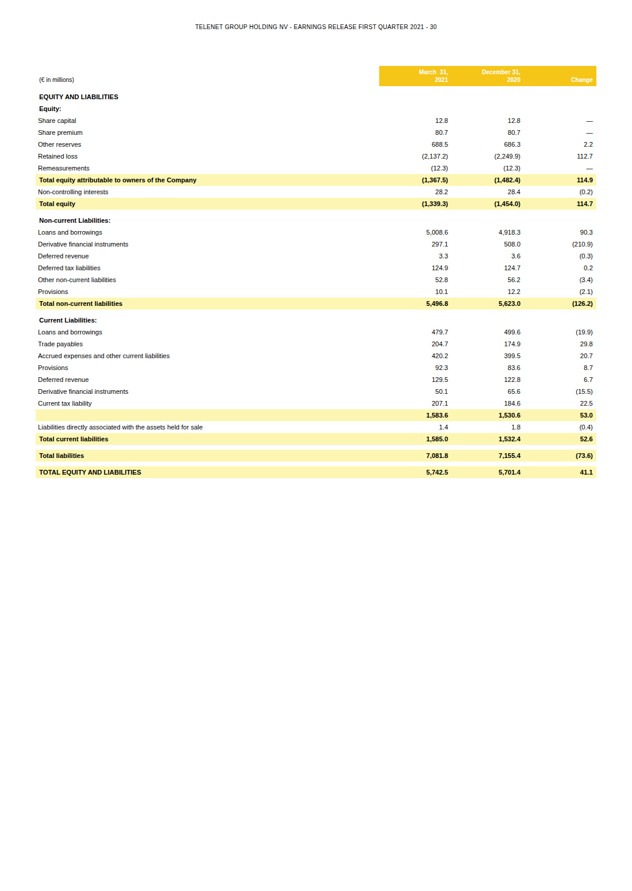TELENET GROUP HOLDING NV - EARNINGS RELEASE FIRST QUARTER 2021 - 30
| (€ in millions) | March 31, 2021 | December 31, 2020 | Change |
| --- | --- | --- | --- |
| EQUITY AND LIABILITIES |
| Equity: | | | |
| Share capital | 12.8 | 12.8 | — |
| Share premium | 80.7 | 80.7 | — |
| Other reserves | 688.5 | 686.3 | 2.2 |
| Retained loss | (2,137.2) | (2,249.9) | 112.7 |
| Remeasurements | (12.3) | (12.3) | — |
| Total equity attributable to owners of the Company | (1,367.5) | (1,482.4) | 114.9 |
| Non-controlling interests | 28.2 | 28.4 | (0.2) |
| Total equity | (1,339.3) | (1,454.0) | 114.7 |
| Non-current Liabilities: | | | |
| Loans and borrowings | 5,008.6 | 4,918.3 | 90.3 |
| Derivative financial instruments | 297.1 | 508.0 | (210.9) |
| Deferred revenue | 3.3 | 3.6 | (0.3) |
| Deferred tax liabilities | 124.9 | 124.7 | 0.2 |
| Other non-current liabilities | 52.8 | 56.2 | (3.4) |
| Provisions | 10.1 | 12.2 | (2.1) |
| Total non-current liabilities | 5,496.8 | 5,623.0 | (126.2) |
| Current Liabilities: | | | |
| Loans and borrowings | 479.7 | 499.6 | (19.9) |
| Trade payables | 204.7 | 174.9 | 29.8 |
| Accrued expenses and other current liabilities | 420.2 | 399.5 | 20.7 |
| Provisions | 92.3 | 83.6 | 8.7 |
| Deferred revenue | 129.5 | 122.8 | 6.7 |
| Derivative financial instruments | 50.1 | 65.6 | (15.5) |
| Current tax liability | 207.1 | 184.6 | 22.5 |
| | 1,583.6 | 1,530.6 | 53.0 |
| Liabilities directly associated with the assets held for sale | 1.4 | 1.8 | (0.4) |
| Total current liabilities | 1,585.0 | 1,532.4 | 52.6 |
| Total liabilities | 7,081.8 | 7,155.4 | (73.6) |
| TOTAL EQUITY AND LIABILITIES | 5,742.5 | 5,701.4 | 41.1 |